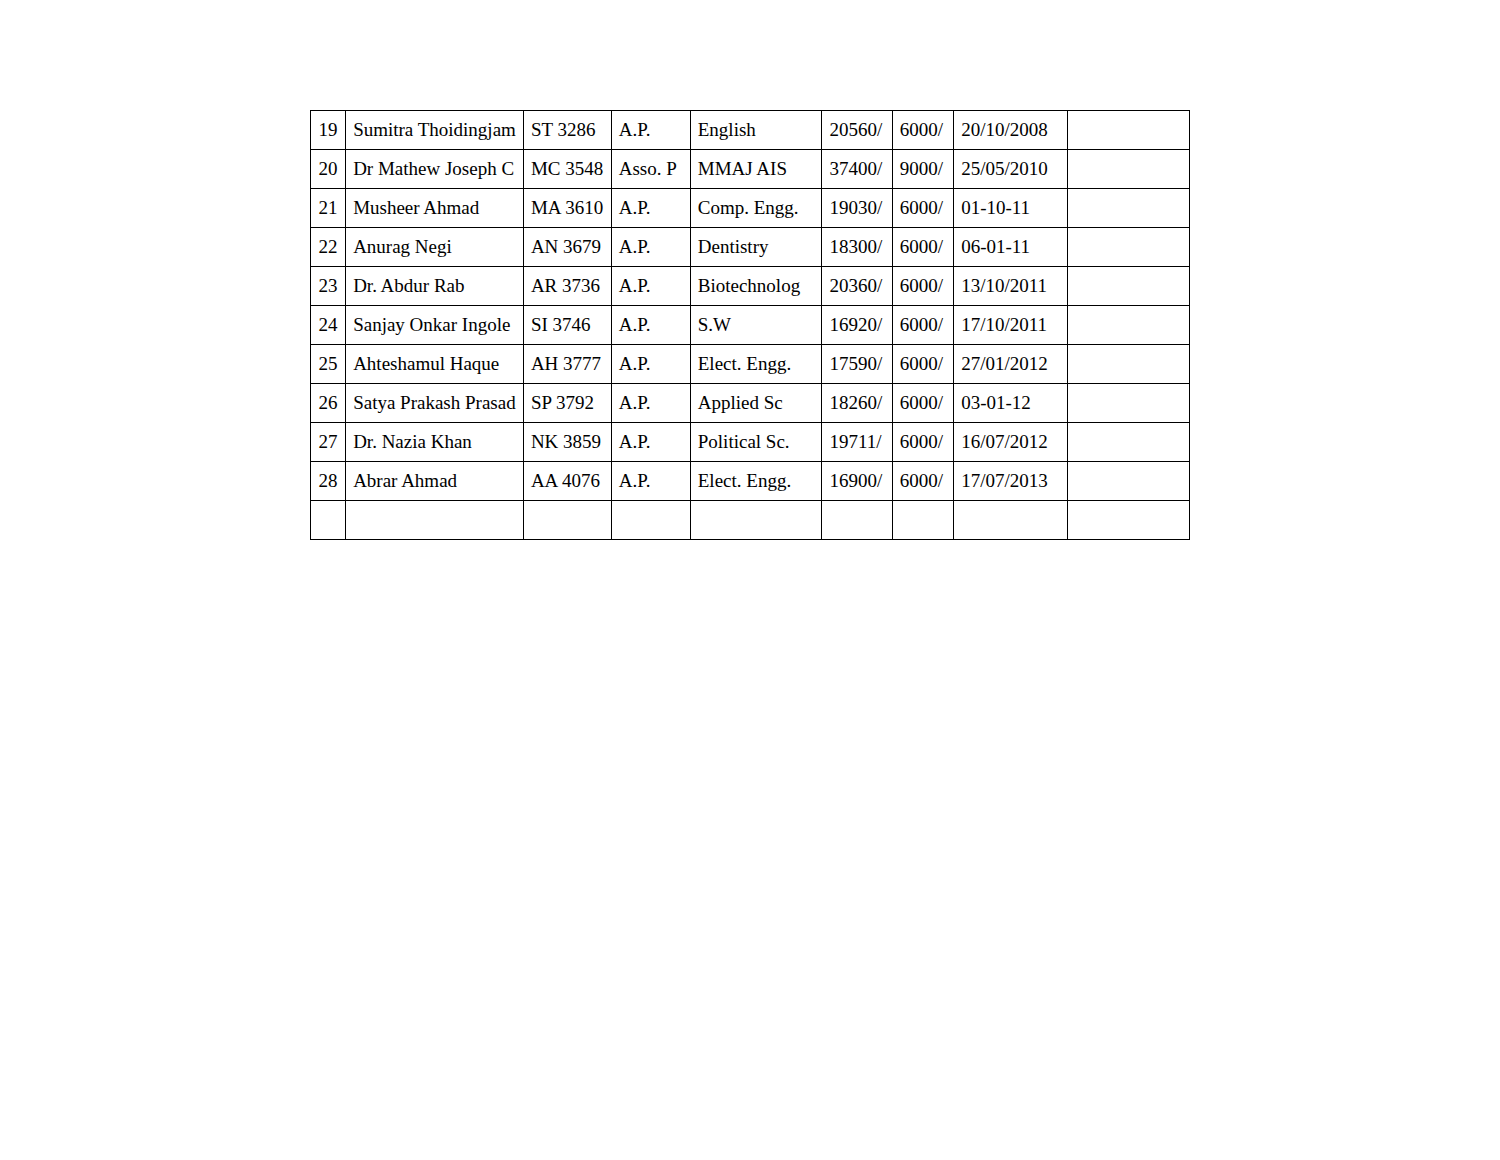| 19 | Sumitra Thoidingjam | ST 3286 | A.P. | English | 20560/ | 6000/ | 20/10/2008 | |
| 20 | Dr Mathew Joseph C | MC 3548 | Asso. P | MMAJ AIS | 37400/ | 9000/ | 25/05/2010 | |
| 21 | Musheer Ahmad | MA 3610 | A.P. | Comp. Engg. | 19030/ | 6000/ | 01-10-11 | |
| 22 | Anurag Negi | AN 3679 | A.P. | Dentistry | 18300/ | 6000/ | 06-01-11 | |
| 23 | Dr. Abdur Rab | AR 3736 | A.P. | Biotechnolog | 20360/ | 6000/ | 13/10/2011 | |
| 24 | Sanjay Onkar Ingole | SI 3746 | A.P. | S.W | 16920/ | 6000/ | 17/10/2011 | |
| 25 | Ahteshamul Haque | AH 3777 | A.P. | Elect. Engg. | 17590/ | 6000/ | 27/01/2012 | |
| 26 | Satya Prakash Prasad | SP 3792 | A.P. | Applied Sc | 18260/ | 6000/ | 03-01-12 | |
| 27 | Dr. Nazia Khan | NK 3859 | A.P. | Political Sc. | 19711/ | 6000/ | 16/07/2012 | |
| 28 | Abrar Ahmad | AA 4076 | A.P. | Elect. Engg. | 16900/ | 6000/ | 17/07/2013 | |